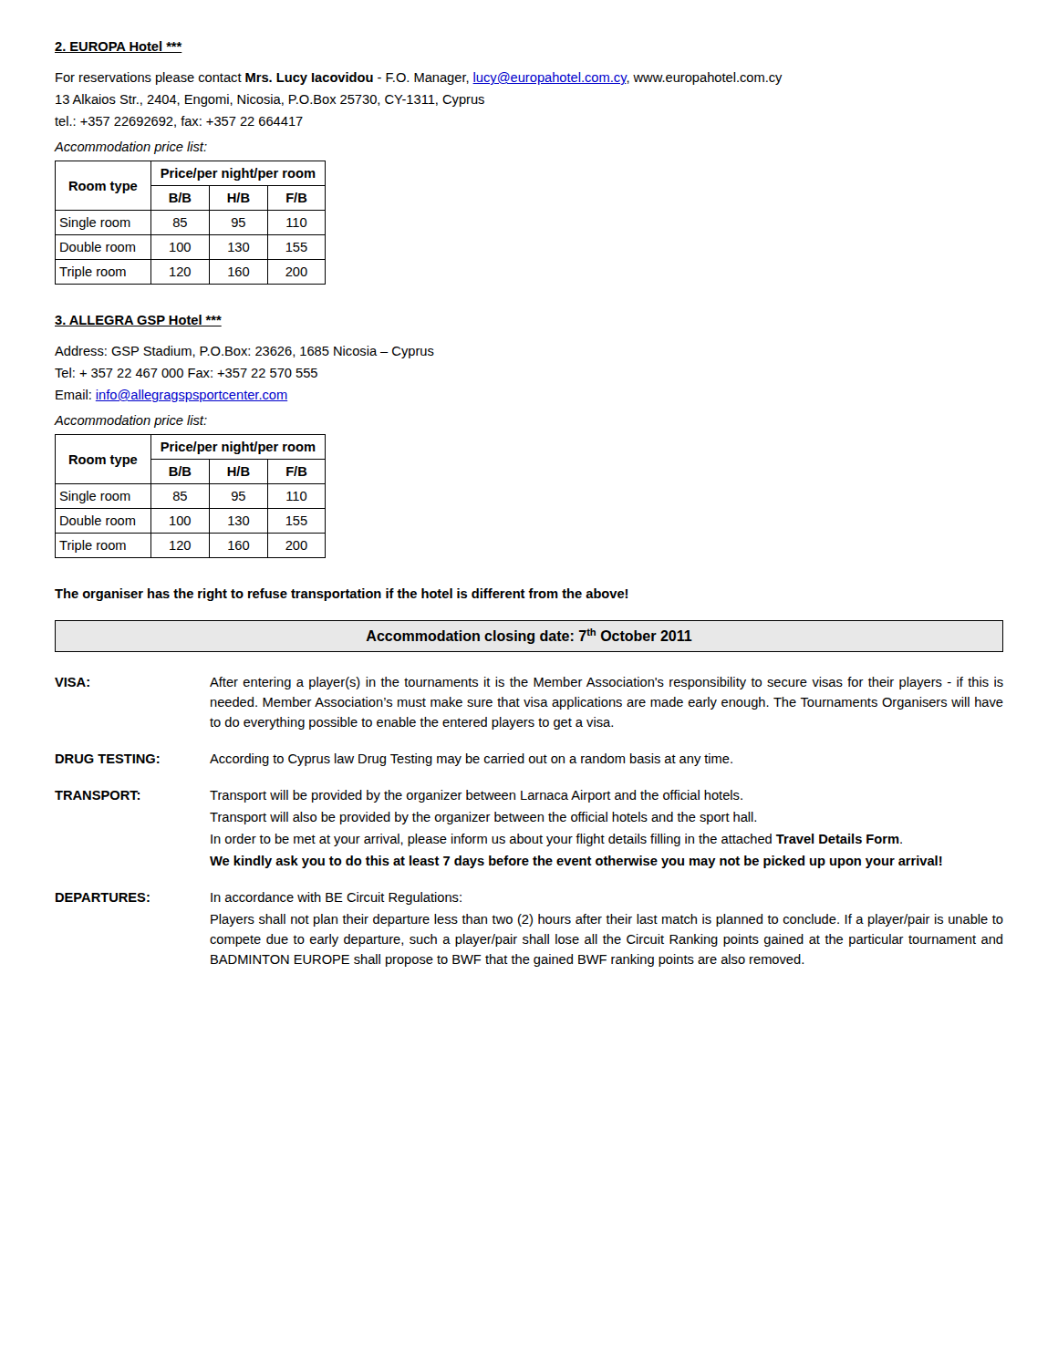2. EUROPA Hotel ***
For reservations please contact Mrs. Lucy Iacovidou - F.O. Manager, lucy@europahotel.com.cy, www.europahotel.com.cy
13 Alkaios Str., 2404, Engomi, Nicosia, P.O.Box 25730, CY-1311, Cyprus
tel.: +357 22692692, fax: +357 22 664417
Accommodation price list:
| Room type | Price/per night/per room |
| --- | --- |
| B/B | H/B | F/B |
| Single room | 85 | 95 | 110 |
| Double room | 100 | 130 | 155 |
| Triple room | 120 | 160 | 200 |
3. ALLEGRA GSP Hotel ***
Address: GSP Stadium, P.O.Box: 23626, 1685 Nicosia – Cyprus
Tel: + 357 22 467 000 Fax: +357 22 570 555
Email: info@allegragspsportcenter.com
Accommodation price list:
| Room type | Price/per night/per room |
| --- | --- |
| B/B | H/B | F/B |
| Single room | 85 | 95 | 110 |
| Double room | 100 | 130 | 155 |
| Triple room | 120 | 160 | 200 |
The organiser has the right to refuse transportation if the hotel is different from the above!
Accommodation closing date: 7th October 2011
VISA:
After entering a player(s) in the tournaments it is the Member Association's responsibility to secure visas for their players - if this is needed. Member Association’s must make sure that visa applications are made early enough. The Tournaments Organisers will have to do everything possible to enable the entered players to get a visa.
DRUG TESTING:
According to Cyprus law Drug Testing may be carried out on a random basis at any time.
TRANSPORT:
Transport will be provided by the organizer between Larnaca Airport and the official hotels.
Transport will also be provided by the organizer between the official hotels and the sport hall.
In order to be met at your arrival, please inform us about your flight details filling in the attached Travel Details Form.
We kindly ask you to do this at least 7 days before the event otherwise you may not be picked up upon your arrival!
DEPARTURES:
In accordance with BE Circuit Regulations:
Players shall not plan their departure less than two (2) hours after their last match is planned to conclude. If a player/pair is unable to compete due to early departure, such a player/pair shall lose all the Circuit Ranking points gained at the particular tournament and BADMINTON EUROPE shall propose to BWF that the gained BWF ranking points are also removed.